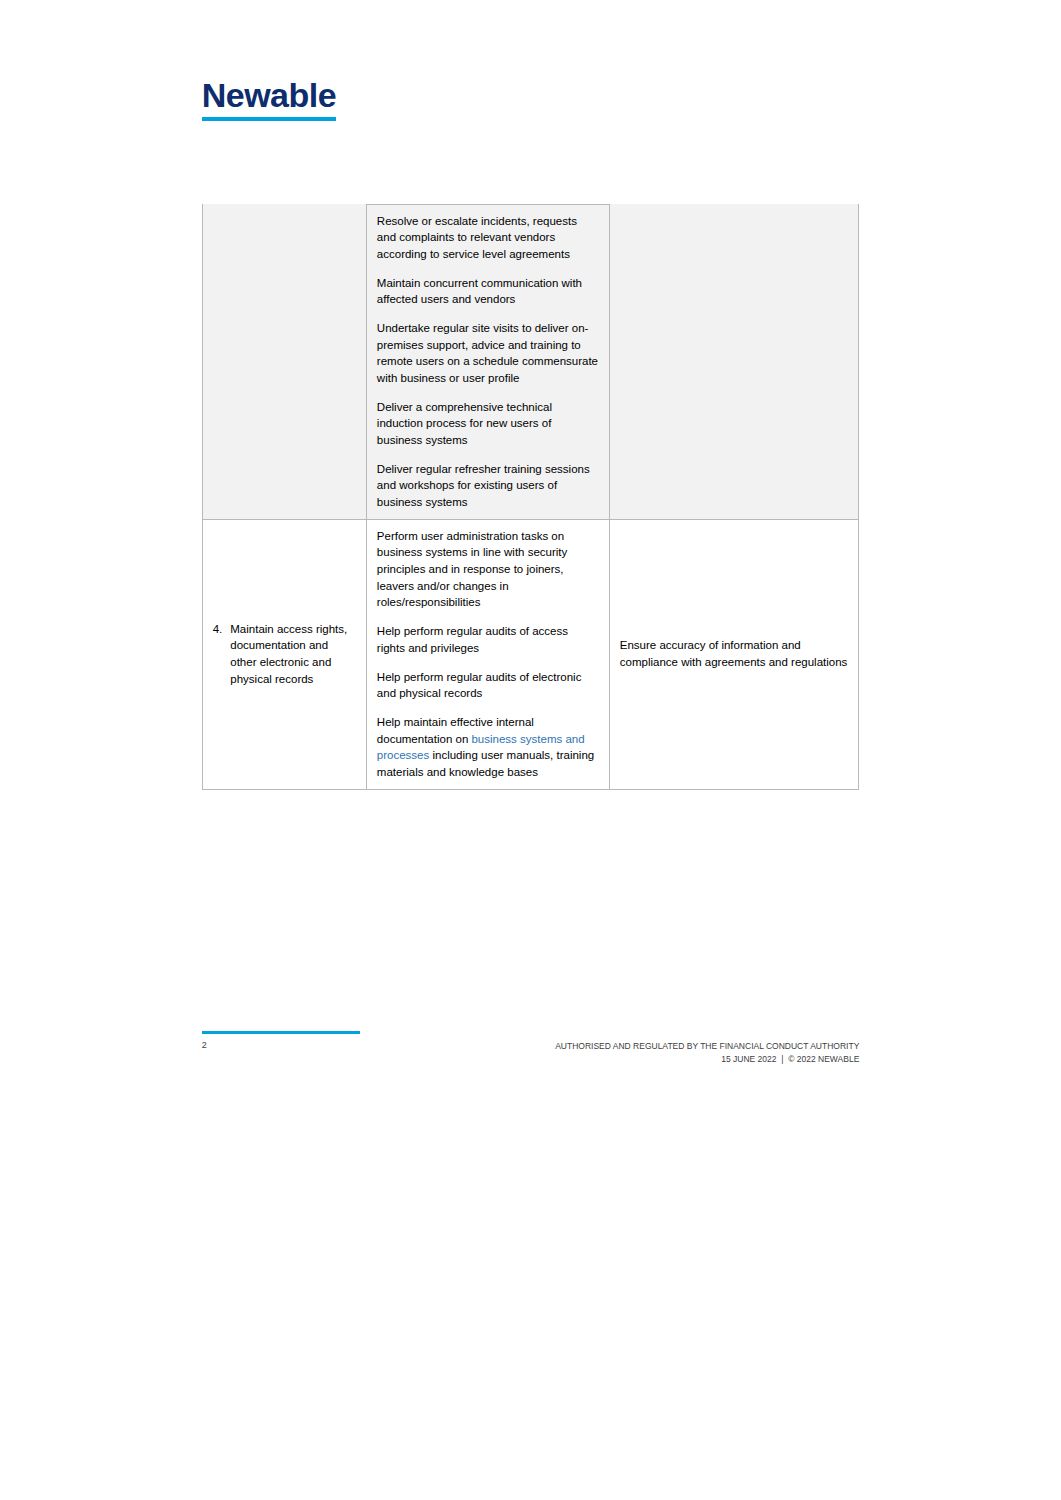Newable
| | Resolve or escalate incidents, requests and complaints to relevant vendors according to service level agreements Maintain concurrent communication with affected users and vendors Undertake regular site visits to deliver on-premises support, advice and training to remote users on a schedule commensurate with business or user profile Deliver a comprehensive technical induction process for new users of business systems Deliver regular refresher training sessions and workshops for existing users of business systems | |
| 4. Maintain access rights, documentation and other electronic and physical records | Perform user administration tasks on business systems in line with security principles and in response to joiners, leavers and/or changes in roles/responsibilities Help perform regular audits of access rights and privileges Help perform regular audits of electronic and physical records Help maintain effective internal documentation on business systems and processes including user manuals, training materials and knowledge bases | Ensure accuracy of information and compliance with agreements and regulations |
2
AUTHORISED AND REGULATED BY THE FINANCIAL CONDUCT AUTHORITY
15 JUNE 2022 | © 2022 NEWABLE